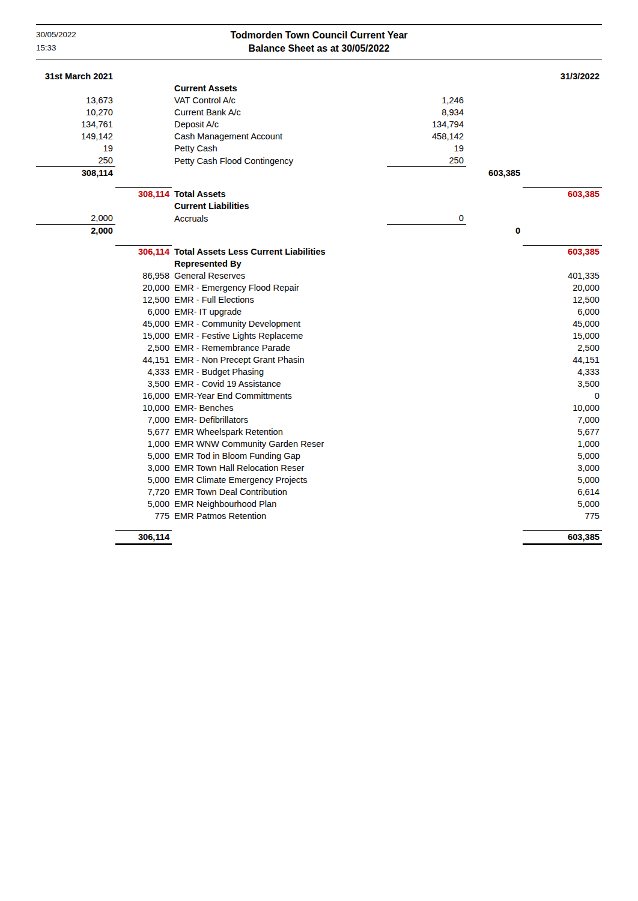| 30/05/2022 | Todmorden Town Council Current Year | |
| 15:33 | Balance Sheet as at 30/05/2022 | |
| 31st March 2021 | | | | | 31/3/2022 |
| | | Current Assets | | | |
| 13,673 | | VAT Control A/c | 1,246 | | |
| 10,270 | | Current Bank A/c | 8,934 | | |
| 134,761 | | Deposit A/c | 134,794 | | |
| 149,142 | | Cash Management Account | 458,142 | | |
| 19 | | Petty Cash | 19 | | |
| 250 | | Petty Cash Flood Contingency | 250 | | |
| 308,114 | | | | 603,385 | |
| | 308,114 | Total Assets | | | 603,385 |
| | | Current Liabilities | | | |
| 2,000 | | Accruals | 0 | | |
| 2,000 | | | | 0 | |
| | 306,114 | Total Assets Less Current Liabilities | | | 603,385 |
| | | Represented By | | | |
| | 86,958 | General Reserves | | | 401,335 |
| | 20,000 | EMR - Emergency Flood Repair | | | 20,000 |
| | 12,500 | EMR - Full Elections | | | 12,500 |
| | 6,000 | EMR- IT upgrade | | | 6,000 |
| | 45,000 | EMR - Community Development | | | 45,000 |
| | 15,000 | EMR - Festive Lights Replaceme | | | 15,000 |
| | 2,500 | EMR - Remembrance Parade | | | 2,500 |
| | 44,151 | EMR - Non Precept Grant Phasin | | | 44,151 |
| | 4,333 | EMR - Budget Phasing | | | 4,333 |
| | 3,500 | EMR - Covid 19 Assistance | | | 3,500 |
| | 16,000 | EMR-Year End Committments | | | 0 |
| | 10,000 | EMR- Benches | | | 10,000 |
| | 7,000 | EMR- Defibrillators | | | 7,000 |
| | 5,677 | EMR Wheelspark Retention | | | 5,677 |
| | 1,000 | EMR WNW Community Garden Reser | | | 1,000 |
| | 5,000 | EMR Tod in Bloom Funding Gap | | | 5,000 |
| | 3,000 | EMR Town Hall Relocation Reser | | | 3,000 |
| | 5,000 | EMR Climate Emergency Projects | | | 5,000 |
| | 7,720 | EMR Town Deal Contribution | | | 6,614 |
| | 5,000 | EMR Neighbourhood Plan | | | 5,000 |
| | 775 | EMR Patmos Retention | | | 775 |
| | 306,114 | | | | 603,385 |